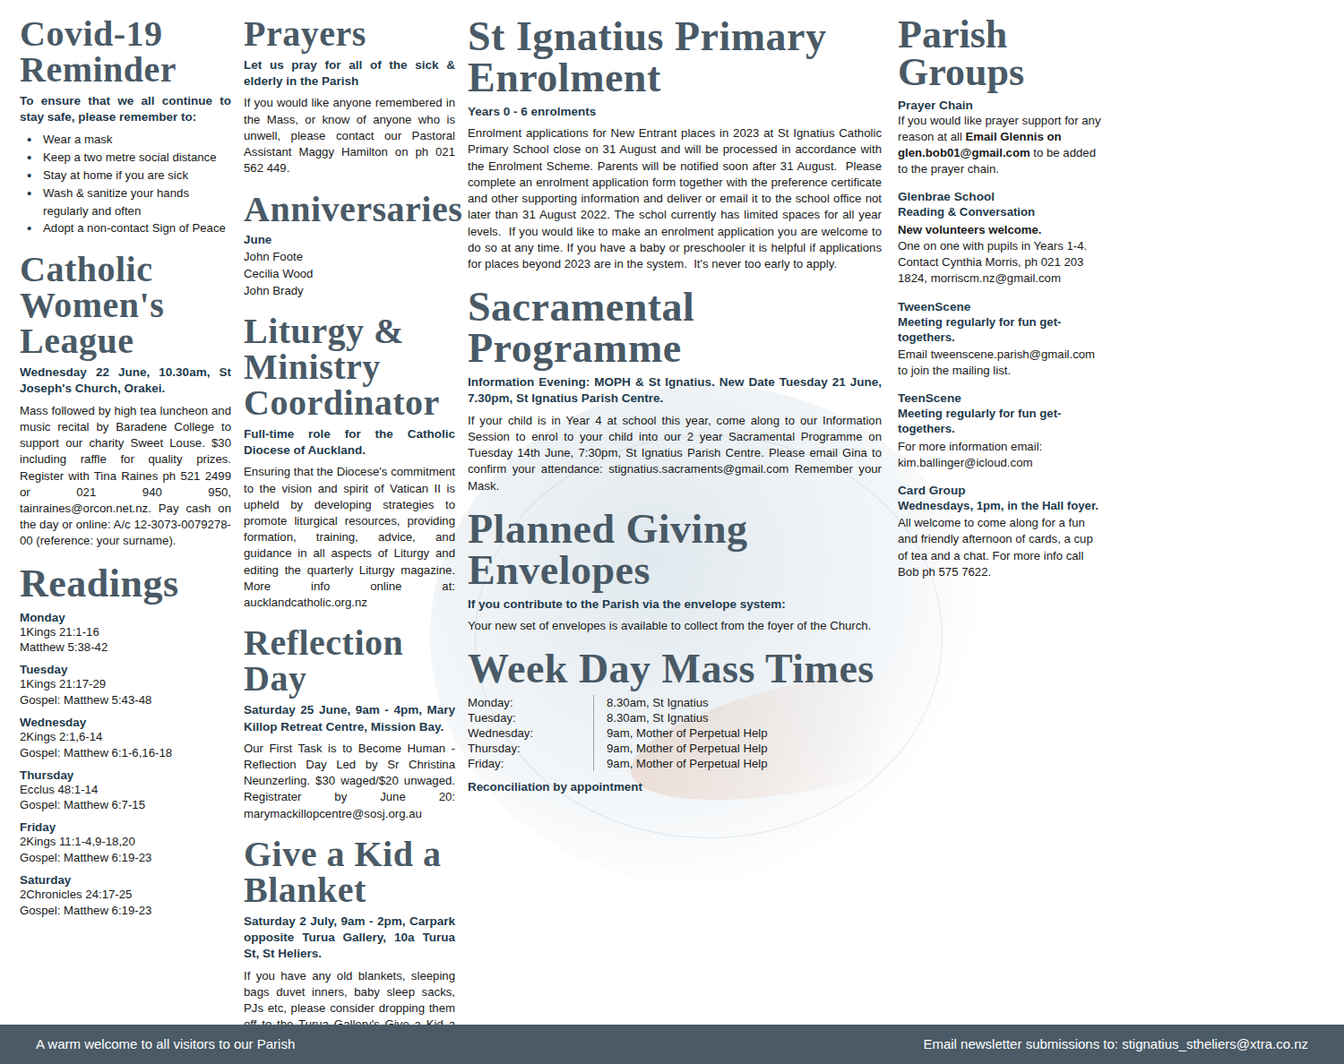Covid-19 Reminder
To ensure that we all continue to stay safe, please remember to:
Wear a mask
Keep a two metre social distance
Stay at home if you are sick
Wash & sanitize your hands regularly and often
Adopt a non-contact Sign of Peace
Catholic Women's League
Wednesday 22 June, 10.30am, St Joseph's Church, Orakei.
Mass followed by high tea luncheon and music recital by Baradene College to support our charity Sweet Louse. $30 including raffle for quality prizes. Register with Tina Raines ph 521 2499 or 021 940 950, tainraines@orcon.net.nz. Pay cash on the day or online: A/c 12-3073-0079278-00 (reference: your surname).
Readings
Monday
1Kings 21:1-16
Matthew 5:38-42
Tuesday
1Kings 21:17-29
Gospel: Matthew 5:43-48
Wednesday
2Kings 2:1,6-14
Gospel: Matthew 6:1-6,16-18
Thursday
Ecclus 48:1-14
Gospel: Matthew 6:7-15
Friday
2Kings 11:1-4,9-18,20
Gospel: Matthew 6:19-23
Saturday
2Chronicles 24:17-25
Gospel: Matthew 6:19-23
Prayers
Let us pray for all of the sick & elderly in the Parish
If you would like anyone remembered in the Mass, or know of anyone who is unwell, please contact our Pastoral Assistant Maggy Hamilton on ph 021 562 449.
Anniversaries
June
John Foote
Cecilia Wood
John Brady
Liturgy & Ministry Coordinator
Full-time role for the Catholic Diocese of Auckland.
Ensuring that the Diocese's commitment to the vision and spirit of Vatican II is upheld by developing strategies to promote liturgical resources, providing formation, training, advice, and guidance in all aspects of Liturgy and editing the quarterly Liturgy magazine. More info online at: aucklandcatholic.org.nz
Reflection Day
Saturday 25 June, 9am - 4pm, Mary Killop Retreat Centre, Mission Bay.
Our First Task is to Become Human - Reflection Day Led by Sr Christina Neunzerling. $30 waged/$20 unwaged. Registrater by June 20: marymackillopcentre@sosj.org.au
Give a Kid a Blanket
Saturday 2 July, 9am - 2pm, Carpark opposite Turua Gallery, 10a Turua St, St Heliers.
If you have any old blankets, sleeping bags duvet inners, baby sleep sacks, PJs etc, please consider dropping them off to the Turua Gallery's Give a Kid a Blanket appeal this Saturday.
St Ignatius Primary Enrolment
Years 0 - 6 enrolments
Enrolment applications for New Entrant places in 2023 at St Ignatius Catholic Primary School close on 31 August and will be processed in accordance with the Enrolment Scheme. Parents will be notified soon after 31 August. Please complete an enrolment application form together with the preference certificate and other supporting information and deliver or email it to the school office not later than 31 August 2022. The schol currently has limited spaces for all year levels. If you would like to make an enrolment application you are welcome to do so at any time. If you have a baby or preschooler it is helpful if applications for places beyond 2023 are in the system. It's never too early to apply.
Sacramental Programme
Information Evening: MOPH & St Ignatius. New Date Tuesday 21 June, 7.30pm, St Ignatius Parish Centre.
If your child is in Year 4 at school this year, come along to our Information Session to enrol to your child into our 2 year Sacramental Programme on Tuesday 14th June, 7:30pm, St Ignatius Parish Centre. Please email Gina to confirm your attendance: stignatius.sacraments@gmail.com Remember your Mask.
Planned Giving Envelopes
If you contribute to the Parish via the envelope system:
Your new set of envelopes is available to collect from the foyer of the Church.
Week Day Mass Times
| Monday: | 8.30am, St Ignatius |
| Tuesday: | 8.30am, St Ignatius |
| Wednesday: | 9am, Mother of Perpetual Help |
| Thursday: | 9am, Mother of Perpetual Help |
| Friday: | 9am, Mother of Perpetual Help |
Reconciliation by appointment
Parish
Groups
Prayer Chain
If you would like prayer support for any reason at all Email Glennis on glen.bob01@gmail.com to be added to the prayer chain.
Glenbrae School
Reading & Conversation
New volunteers welcome.
One on one with pupils in Years 1-4. Contact Cynthia Morris, ph 021 203 1824, morriscm.nz@gmail.com
TweenScene
Meeting regularly for fun get-togethers.
Email tweenscene.parish@gmail.com to join the mailing list.
TeenScene
Meeting regularly for fun get-togethers.
For more information email: kim.ballinger@icloud.com
Card Group
Wednesdays, 1pm, in the Hall foyer.
All welcome to come along for a fun and friendly afternoon of cards, a cup of tea and a chat. For more info call Bob ph 575 7622.
A warm welcome to all visitors to our Parish
Email newsletter submissions to: stignatius_stheliers@xtra.co.nz